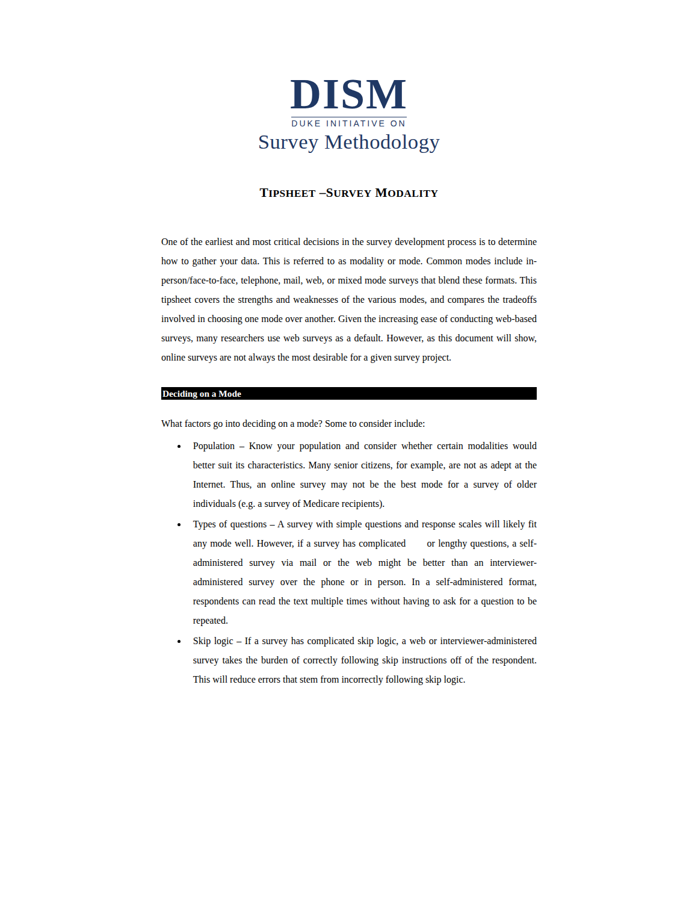DISM
DUKE INITIATIVE ON
Survey Methodology
TIPSHEET –SURVEY MODALITY
One of the earliest and most critical decisions in the survey development process is to determine how to gather your data. This is referred to as modality or mode. Common modes include in-person/face-to-face, telephone, mail, web, or mixed mode surveys that blend these formats. This tipsheet covers the strengths and weaknesses of the various modes, and compares the tradeoffs involved in choosing one mode over another. Given the increasing ease of conducting web-based surveys, many researchers use web surveys as a default. However, as this document will show, online surveys are not always the most desirable for a given survey project.
Deciding on a Mode
What factors go into deciding on a mode? Some to consider include:
Population – Know your population and consider whether certain modalities would better suit its characteristics. Many senior citizens, for example, are not as adept at the Internet. Thus, an online survey may not be the best mode for a survey of older individuals (e.g. a survey of Medicare recipients).
Types of questions – A survey with simple questions and response scales will likely fit any mode well. However, if a survey has complicated or lengthy questions, a self-administered survey via mail or the web might be better than an interviewer-administered survey over the phone or in person. In a self-administered format, respondents can read the text multiple times without having to ask for a question to be repeated.
Skip logic – If a survey has complicated skip logic, a web or interviewer-administered survey takes the burden of correctly following skip instructions off of the respondent. This will reduce errors that stem from incorrectly following skip logic.